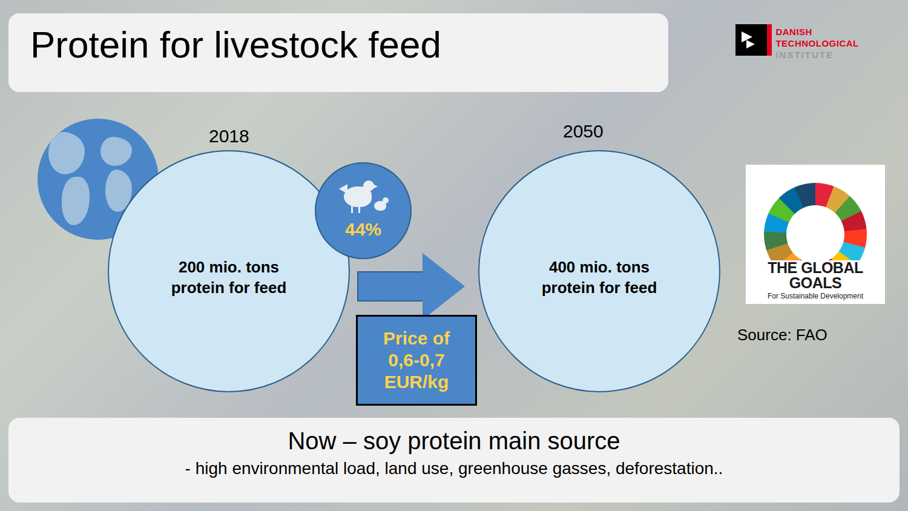Protein for livestock feed
DANISH
TECHNOLOGICAL
INSTITUTE
2018
2050
200 mio. tons
protein for feed
44%
Price of
0,6-0,7
EUR/kg
400 mio. tons
protein for feed
THE GLOBAL GOALS
For Sustainable Development
Source: FAO
Now – soy protein main source
- high environmental load, land use, greenhouse gasses, deforestation..